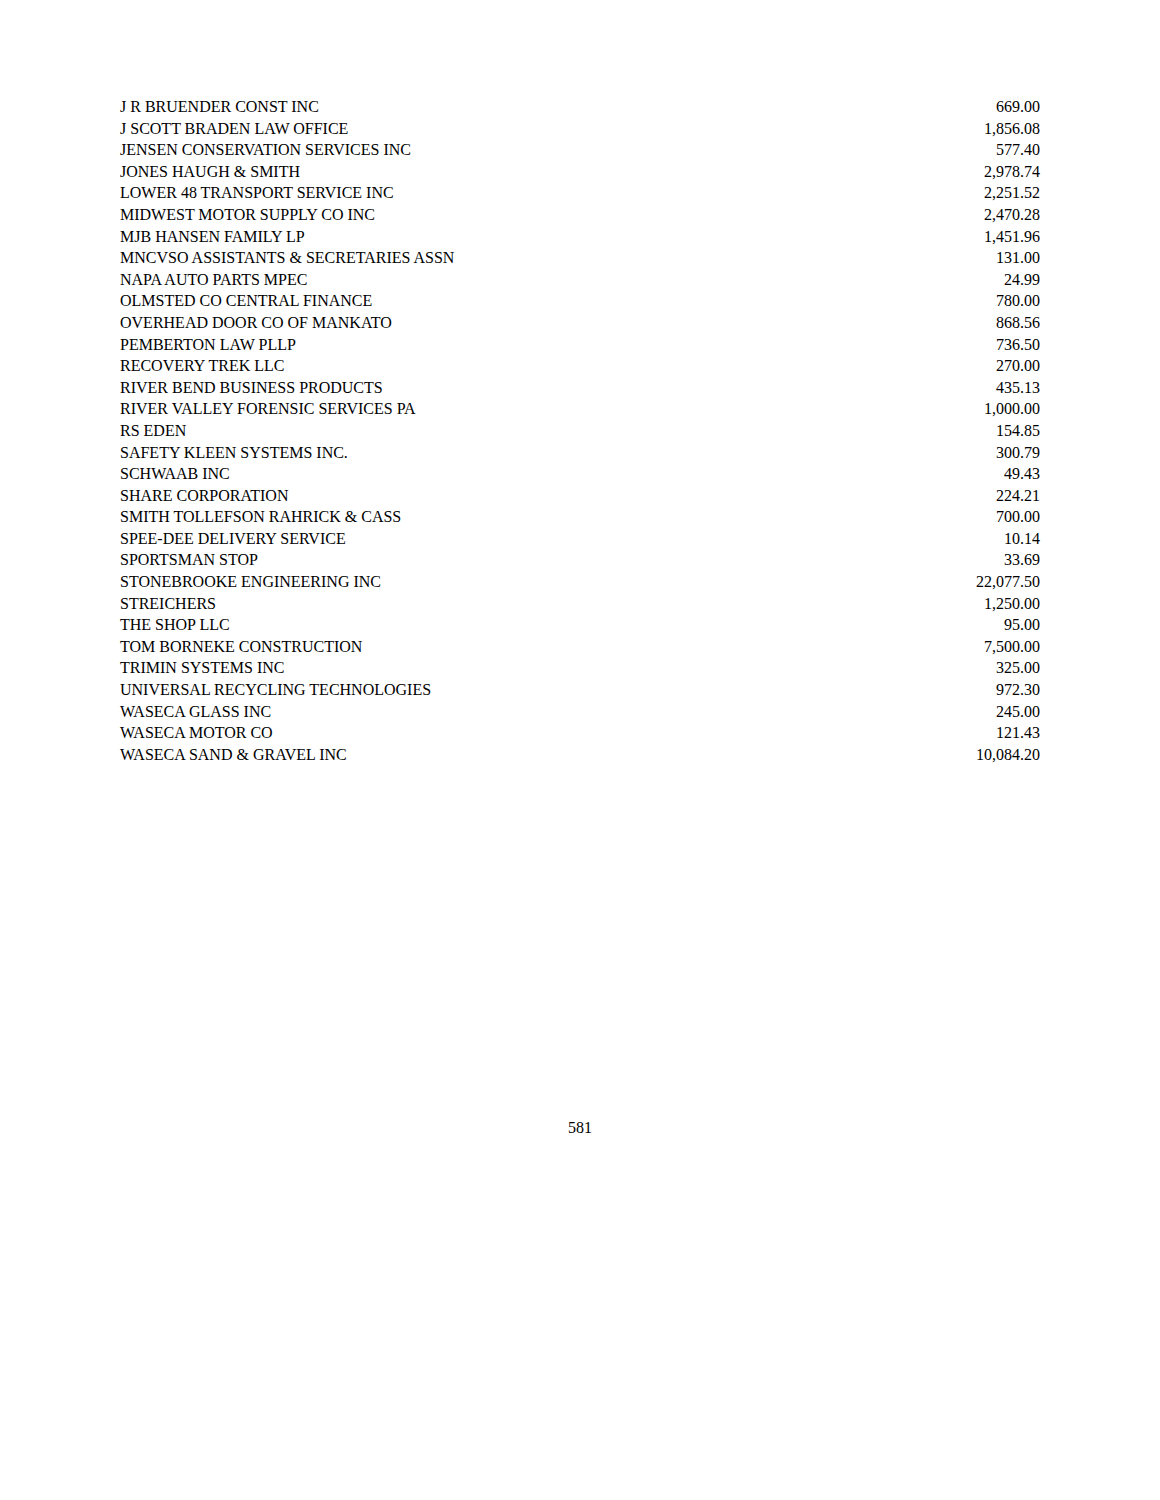| J R BRUENDER CONST INC | 669.00 |
| J SCOTT BRADEN LAW OFFICE | 1,856.08 |
| JENSEN CONSERVATION SERVICES INC | 577.40 |
| JONES HAUGH & SMITH | 2,978.74 |
| LOWER 48 TRANSPORT SERVICE INC | 2,251.52 |
| MIDWEST MOTOR SUPPLY CO INC | 2,470.28 |
| MJB HANSEN FAMILY LP | 1,451.96 |
| MNCVSO ASSISTANTS & SECRETARIES ASSN | 131.00 |
| NAPA AUTO PARTS MPEC | 24.99 |
| OLMSTED CO CENTRAL FINANCE | 780.00 |
| OVERHEAD DOOR CO OF MANKATO | 868.56 |
| PEMBERTON LAW PLLP | 736.50 |
| RECOVERY TREK LLC | 270.00 |
| RIVER BEND BUSINESS PRODUCTS | 435.13 |
| RIVER VALLEY FORENSIC SERVICES PA | 1,000.00 |
| RS EDEN | 154.85 |
| SAFETY KLEEN SYSTEMS INC. | 300.79 |
| SCHWAAB INC | 49.43 |
| SHARE CORPORATION | 224.21 |
| SMITH TOLLEFSON RAHRICK & CASS | 700.00 |
| SPEE-DEE DELIVERY SERVICE | 10.14 |
| SPORTSMAN STOP | 33.69 |
| STONEBROOKE ENGINEERING INC | 22,077.50 |
| STREICHERS | 1,250.00 |
| THE SHOP LLC | 95.00 |
| TOM BORNEKE CONSTRUCTION | 7,500.00 |
| TRIMIN SYSTEMS INC | 325.00 |
| UNIVERSAL RECYCLING TECHNOLOGIES | 972.30 |
| WASECA GLASS INC | 245.00 |
| WASECA MOTOR CO | 121.43 |
| WASECA SAND & GRAVEL INC | 10,084.20 |
581